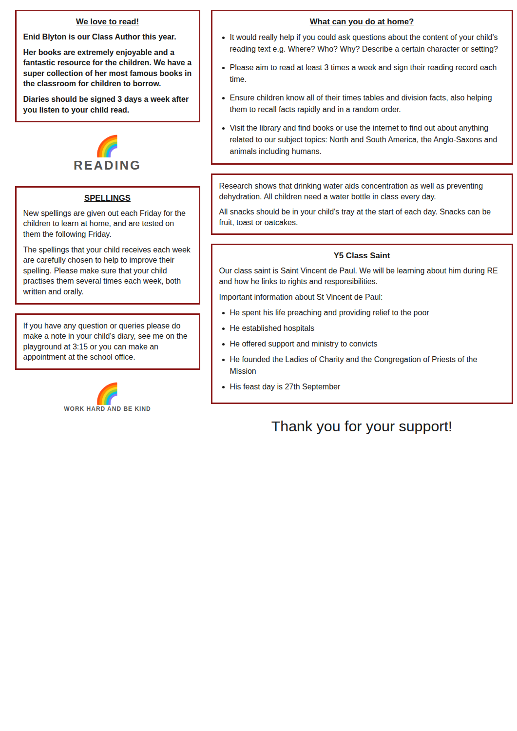We love to read!
Enid Blyton is our Class Author this year.
Her books are extremely enjoyable and a fantastic resource for the children. We have a super collection of her most famous books in the classroom for children to borrow.
Diaries should be signed 3 days a week after you listen to your child read.
🌈
READING
SPELLINGS
New spellings are given out each Friday for the children to learn at home, and are tested on them the following Friday.
The spellings that your child receives each week are carefully chosen to help to improve their spelling. Please make sure that your child practises them several times each week, both written and orally.
If you have any question or queries please do make a note in your child's diary, see me on the playground at 3:15 or you can make an appointment at the school office.
🌈
WORK HARD AND BE KIND
What can you do at home?
It would really help if you could ask questions about the content of your child's reading text e.g. Where? Who? Why? Describe a certain character or setting?
Please aim to read at least 3 times a week and sign their reading record each time.
Ensure children know all of their times tables and division facts, also helping them to recall facts rapidly and in a random order.
Visit the library and find books or use the internet to find out about anything related to our subject topics: North and South America, the Anglo-Saxons and animals including humans.
Research shows that drinking water aids concentration as well as preventing dehydration. All children need a water bottle in class every day.
All snacks should be in your child's tray at the start of each day. Snacks can be fruit, toast or oatcakes.
Y5 Class Saint
Our class saint is Saint Vincent de Paul. We will be learning about him during RE and how he links to rights and responsibilities.
Important information about St Vincent de Paul:
He spent his life preaching and providing relief to the poor
He established hospitals
He offered support and ministry to convicts
He founded the Ladies of Charity and the Congregation of Priests of the Mission
His feast day is 27th September
Thank you for your support!